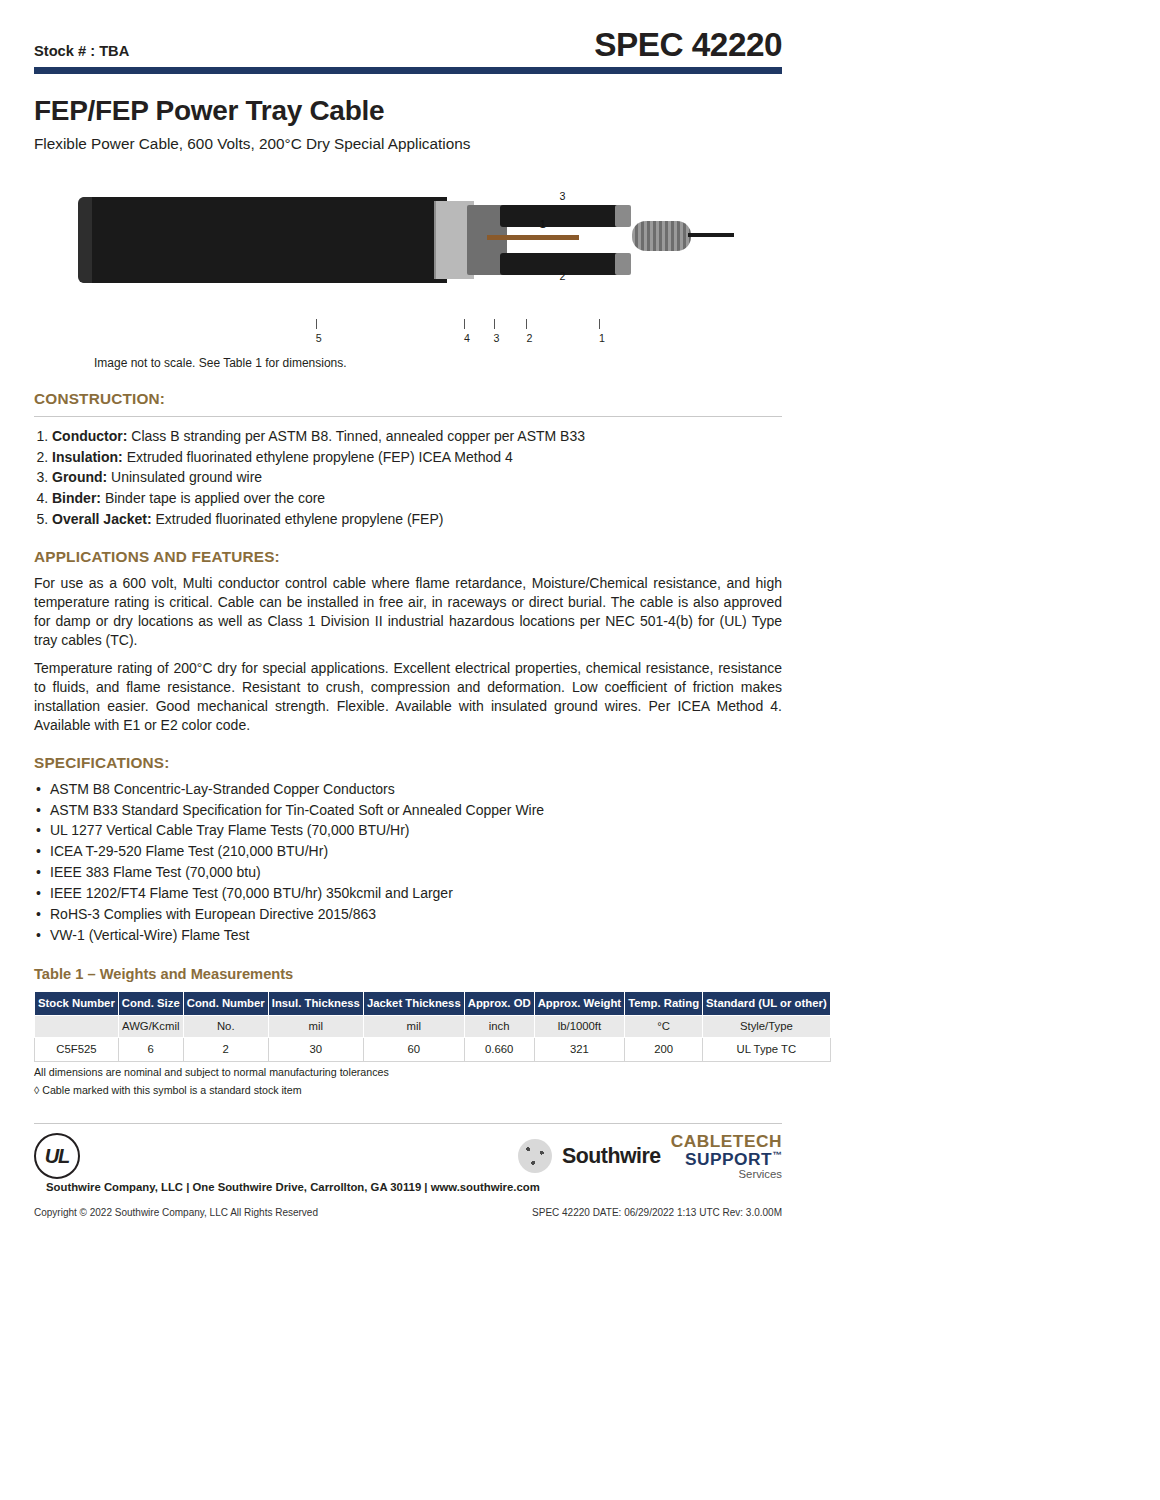Stock # : TBA
SPEC 42220
FEP/FEP Power Tray Cable
Flexible Power Cable, 600 Volts, 200°C Dry Special Applications
3 1 2
5 4 3 2 1
Image not to scale. See Table 1 for dimensions.
CONSTRUCTION:
Conductor: Class B stranding per ASTM B8. Tinned, annealed copper per ASTM B33
Insulation: Extruded fluorinated ethylene propylene (FEP) ICEA Method 4
Ground: Uninsulated ground wire
Binder: Binder tape is applied over the core
Overall Jacket: Extruded fluorinated ethylene propylene (FEP)
APPLICATIONS AND FEATURES:
For use as a 600 volt, Multi conductor control cable where flame retardance, Moisture/Chemical resistance, and high temperature rating is critical. Cable can be installed in free air, in raceways or direct burial. The cable is also approved for damp or dry locations as well as Class 1 Division II industrial hazardous locations per NEC 501-4(b) for (UL) Type tray cables (TC).
Temperature rating of 200°C dry for special applications. Excellent electrical properties, chemical resistance, resistance to fluids, and flame resistance. Resistant to crush, compression and deformation. Low coefficient of friction makes installation easier. Good mechanical strength. Flexible. Available with insulated ground wires. Per ICEA Method 4. Available with E1 or E2 color code.
SPECIFICATIONS:
ASTM B8 Concentric-Lay-Stranded Copper Conductors
ASTM B33 Standard Specification for Tin-Coated Soft or Annealed Copper Wire
UL 1277 Vertical Cable Tray Flame Tests (70,000 BTU/Hr)
ICEA T-29-520 Flame Test (210,000 BTU/Hr)
IEEE 383 Flame Test (70,000 btu)
IEEE 1202/FT4 Flame Test (70,000 BTU/hr) 350kcmil and Larger
RoHS-3 Complies with European Directive 2015/863
VW-1 (Vertical-Wire) Flame Test
Table 1 – Weights and Measurements
| Stock Number | Cond. Size | Cond. Number | Insul. Thickness | Jacket Thickness | Approx. OD | Approx. Weight | Temp. Rating | Standard (UL or other) |
| --- | --- | --- | --- | --- | --- | --- | --- | --- |
| | AWG/Kcmil | No. | mil | mil | inch | lb/1000ft | °C | Style/Type |
| C5F525 | 6 | 2 | 30 | 60 | 0.660 | 321 | 200 | UL Type TC |
All dimensions are nominal and subject to normal manufacturing tolerances
◊ Cable marked with this symbol is a standard stock item
UL
Southwire
CABLETECH
SUPPORT™
Services
Southwire Company, LLC | One Southwire Drive, Carrollton, GA 30119 | www.southwire.com
Copyright © 2022 Southwire Company, LLC All Rights Reserved SPEC 42220 DATE: 06/29/2022 1:13 UTC Rev: 3.0.00M